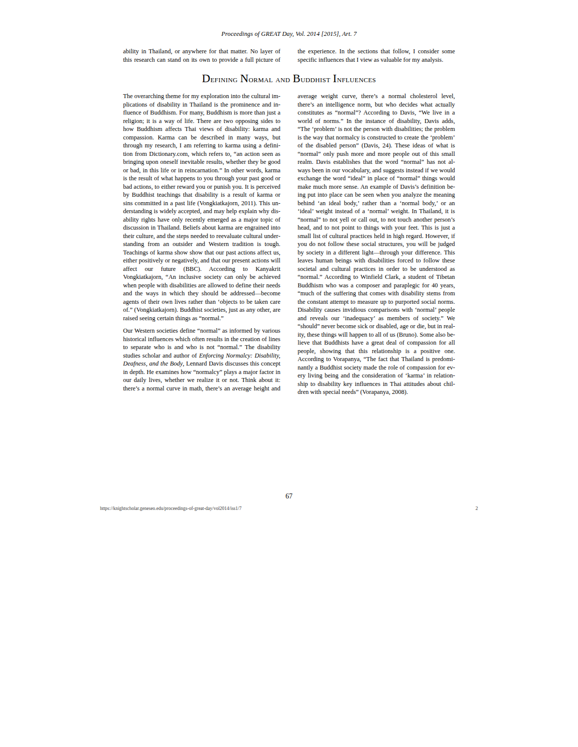Proceedings of GREAT Day, Vol. 2014 [2015], Art. 7
ability in Thailand, or anywhere for that matter. No layer of this research can stand on its own to provide a full picture of the experience. In the sections that follow, I consider some specific influences that I view as valuable for my analysis.
Defining Normal and Buddhist Influences
The overarching theme for my exploration into the cultural implications of disability in Thailand is the prominence and influence of Buddhism. For many, Buddhism is more than just a religion; it is a way of life. There are two opposing sides to how Buddhism affects Thai views of disability: karma and compassion. Karma can be described in many ways, but through my research, I am referring to karma using a definition from Dictionary.com, which refers to, “an action seen as bringing upon oneself inevitable results, whether they be good or bad, in this life or in reincarnation.” In other words, karma is the result of what happens to you through your past good or bad actions, to either reward you or punish you. It is perceived by Buddhist teachings that disability is a result of karma or sins committed in a past life (Vongkiatkajorn, 2011). This understanding is widely accepted, and may help explain why disability rights have only recently emerged as a major topic of discussion in Thailand. Beliefs about karma are engrained into their culture, and the steps needed to reevaluate cultural understanding from an outsider and Western tradition is tough. Teachings of karma show show that our past actions affect us, either positively or negatively, and that our present actions will affect our future (BBC). According to Kanyakrit Vongkiatkajorn, “An inclusive society can only be achieved when people with disabilities are allowed to define their needs and the ways in which they should be addressed—become agents of their own lives rather than ‘objects to be taken care of.” (Vongkiatkajorn). Buddhist societies, just as any other, are raised seeing certain things as “normal.”
Our Western societies define “normal” as informed by various historical influences which often results in the creation of lines to separate who is and who is not “normal.” The disability studies scholar and author of Enforcing Normalcy: Disability, Deafness, and the Body, Lennard Davis discusses this concept in depth. He examines how “normalcy” plays a major factor in our daily lives, whether we realize it or not. Think about it: there’s a normal curve in math, there’s an average height and average weight curve, there’s a normal cholesterol level, there’s an intelligence norm, but who decides what actually constitutes as “normal”? According to Davis, “We live in a world of norms.” In the instance of disability, Davis adds, “The ‘problem’ is not the person with disabilities; the problem is the way that normalcy is constructed to create the ‘problem’ of the disabled person” (Davis, 24). These ideas of what is “normal” only push more and more people out of this small realm. Davis establishes that the word “normal” has not always been in our vocabulary, and suggests instead if we would exchange the word “ideal” in place of “normal” things would make much more sense. An example of Davis’s definition being put into place can be seen when you analyze the meaning behind ‘an ideal body,’ rather than a ‘normal body,’ or an ‘ideal’ weight instead of a ‘normal’ weight. In Thailand, it is “normal” to not yell or call out, to not touch another person’s head, and to not point to things with your feet. This is just a small list of cultural practices held in high regard. However, if you do not follow these social structures, you will be judged by society in a different light—through your difference. This leaves human beings with disabilities forced to follow these societal and cultural practices in order to be understood as “normal.” According to Winfield Clark, a student of Tibetan Buddhism who was a composer and paraplegic for 40 years, “much of the suffering that comes with disability stems from the constant attempt to measure up to purported social norms. Disability causes invidious comparisons with ‘normal’ people and reveals our ‘inadequacy’ as members of society.” We “should” never become sick or disabled, age or die, but in reality, these things will happen to all of us (Bruno). Some also believe that Buddhists have a great deal of compassion for all people, showing that this relationship is a positive one. According to Vorapanya, “The fact that Thailand is predominantly a Buddhist society made the role of compassion for every living being and the consideration of ‘karma’ in relationship to disability key influences in Thai attitudes about children with special needs” (Vorapanya, 2008).
67
https://knightscholar.geneseo.edu/proceedings-of-great-day/vol2014/iss1/7 2